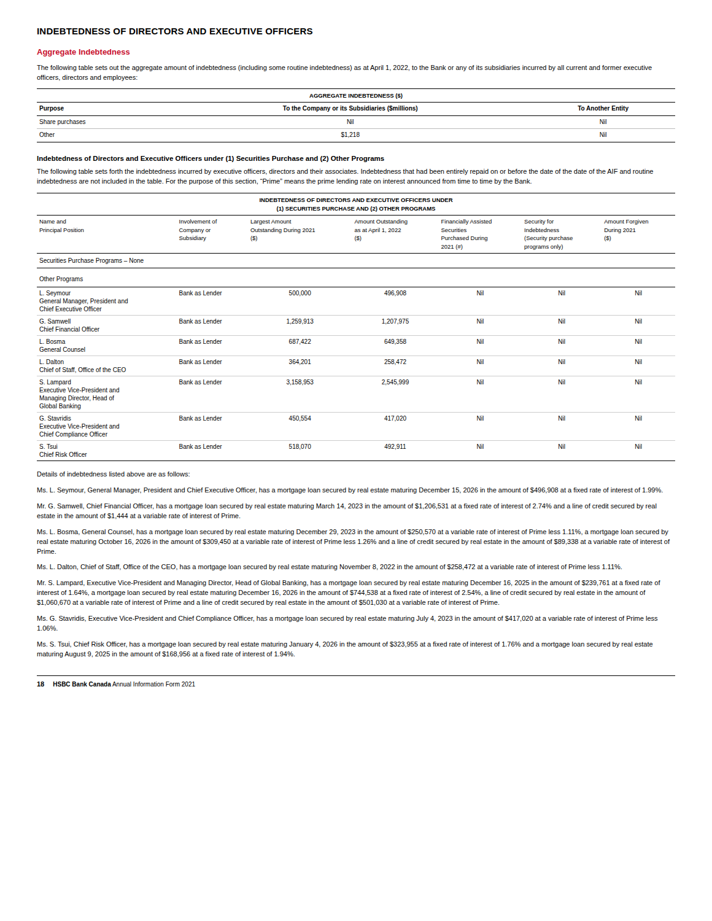INDEBTEDNESS OF DIRECTORS AND EXECUTIVE OFFICERS
Aggregate Indebtedness
The following table sets out the aggregate amount of indebtedness (including some routine indebtedness) as at April 1, 2022, to the Bank or any of its subsidiaries incurred by all current and former executive officers, directors and employees:
AGGREGATE INDEBTEDNESS ($)
| Purpose | To the Company or its Subsidiaries ($millions) | To Another Entity |
| --- | --- | --- |
| Share purchases | Nil | Nil |
| Other | $1,218 | Nil |
Indebtedness of Directors and Executive Officers under (1) Securities Purchase and (2) Other Programs
The following table sets forth the indebtedness incurred by executive officers, directors and their associates. Indebtedness that had been entirely repaid on or before the date of the date of the AIF and routine indebtedness are not included in the table. For the purpose of this section, “Prime” means the prime lending rate on interest announced from time to time by the Bank.
INDEBTEDNESS OF DIRECTORS AND EXECUTIVE OFFICERS UNDER (1) SECURITIES PURCHASE AND (2) OTHER PROGRAMS
| Name and Principal Position | Involvement of Company or Subsidiary | Largest Amount Outstanding During 2021 ($) | Amount Outstanding as at April 1, 2022 ($) | Financially Assisted Securities Purchased During 2021 (#) | Security for Indebtedness (Security purchase programs only) | Amount Forgiven During 2021 ($) |
| --- | --- | --- | --- | --- | --- | --- |
| Securities Purchase Programs – None |
| Other Programs |
| L. Seymour General Manager, President and Chief Executive Officer | Bank as Lender | 500,000 | 496,908 | Nil | Nil | Nil |
| G. Samwell Chief Financial Officer | Bank as Lender | 1,259,913 | 1,207,975 | Nil | Nil | Nil |
| L. Bosma General Counsel | Bank as Lender | 687,422 | 649,358 | Nil | Nil | Nil |
| L. Dalton Chief of Staff, Office of the CEO | Bank as Lender | 364,201 | 258,472 | Nil | Nil | Nil |
| S. Lampard Executive Vice-President and Managing Director, Head of Global Banking | Bank as Lender | 3,158,953 | 2,545,999 | Nil | Nil | Nil |
| G. Stavridis Executive Vice-President and Chief Compliance Officer | Bank as Lender | 450,554 | 417,020 | Nil | Nil | Nil |
| S. Tsui Chief Risk Officer | Bank as Lender | 518,070 | 492,911 | Nil | Nil | Nil |
Details of indebtedness listed above are as follows:
Ms. L. Seymour, General Manager, President and Chief Executive Officer, has a mortgage loan secured by real estate maturing December 15, 2026 in the amount of $496,908 at a fixed rate of interest of 1.99%.
Mr. G. Samwell, Chief Financial Officer, has a mortgage loan secured by real estate maturing March 14, 2023 in the amount of $1,206,531 at a fixed rate of interest of 2.74% and a line of credit secured by real estate in the amount of $1,444 at a variable rate of interest of Prime.
Ms. L. Bosma, General Counsel, has a mortgage loan secured by real estate maturing December 29, 2023 in the amount of $250,570 at a variable rate of interest of Prime less 1.11%, a mortgage loan secured by real estate maturing October 16, 2026 in the amount of $309,450 at a variable rate of interest of Prime less 1.26% and a line of credit secured by real estate in the amount of $89,338 at a variable rate of interest of Prime.
Ms. L. Dalton, Chief of Staff, Office of the CEO, has a mortgage loan secured by real estate maturing November 8, 2022 in the amount of $258,472 at a variable rate of interest of Prime less 1.11%.
Mr. S. Lampard, Executive Vice-President and Managing Director, Head of Global Banking, has a mortgage loan secured by real estate maturing December 16, 2025 in the amount of $239,761 at a fixed rate of interest of 1.64%, a mortgage loan secured by real estate maturing December 16, 2026 in the amount of $744,538 at a fixed rate of interest of 2.54%, a line of credit secured by real estate in the amount of $1,060,670 at a variable rate of interest of Prime and a line of credit secured by real estate in the amount of $501,030 at a variable rate of interest of Prime.
Ms. G. Stavridis, Executive Vice-President and Chief Compliance Officer, has a mortgage loan secured by real estate maturing July 4, 2023 in the amount of $417,020 at a variable rate of interest of Prime less 1.06%.
Ms. S. Tsui, Chief Risk Officer, has a mortgage loan secured by real estate maturing January 4, 2026 in the amount of $323,955 at a fixed rate of interest of 1.76% and a mortgage loan secured by real estate maturing August 9, 2025 in the amount of $168,956 at a fixed rate of interest of 1.94%.
18 HSBC Bank Canada Annual Information Form 2021